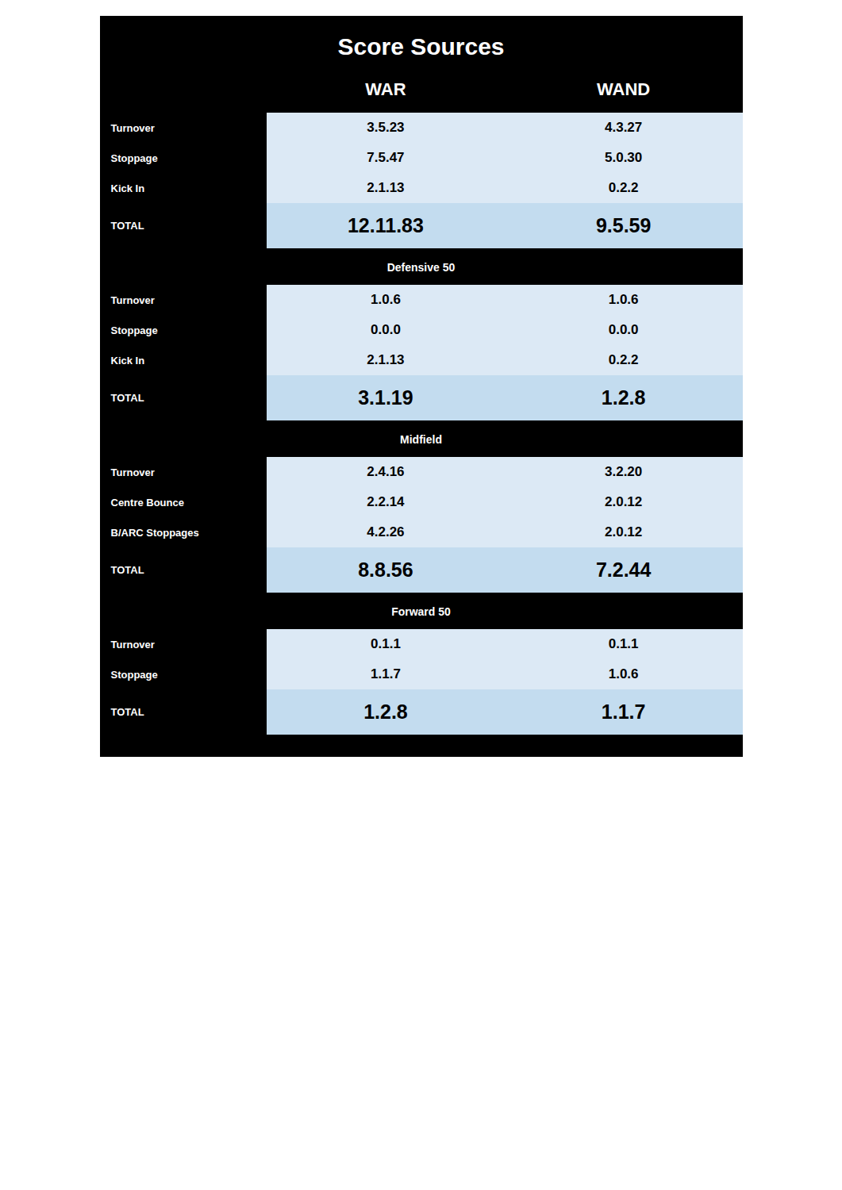Score Sources
| | WAR | WAND |
| --- | --- | --- |
| Turnover | 3.5.23 | 4.3.27 |
| Stoppage | 7.5.47 | 5.0.30 |
| Kick In | 2.1.13 | 0.2.2 |
| TOTAL | 12.11.83 | 9.5.59 |
| Defensive 50 |
| Turnover | 1.0.6 | 1.0.6 |
| Stoppage | 0.0.0 | 0.0.0 |
| Kick In | 2.1.13 | 0.2.2 |
| TOTAL | 3.1.19 | 1.2.8 |
| Midfield |
| Turnover | 2.4.16 | 3.2.20 |
| Centre Bounce | 2.2.14 | 2.0.12 |
| B/ARC Stoppages | 4.2.26 | 2.0.12 |
| TOTAL | 8.8.56 | 7.2.44 |
| Forward 50 |
| Turnover | 0.1.1 | 0.1.1 |
| Stoppage | 1.1.7 | 1.0.6 |
| TOTAL | 1.2.8 | 1.1.7 |